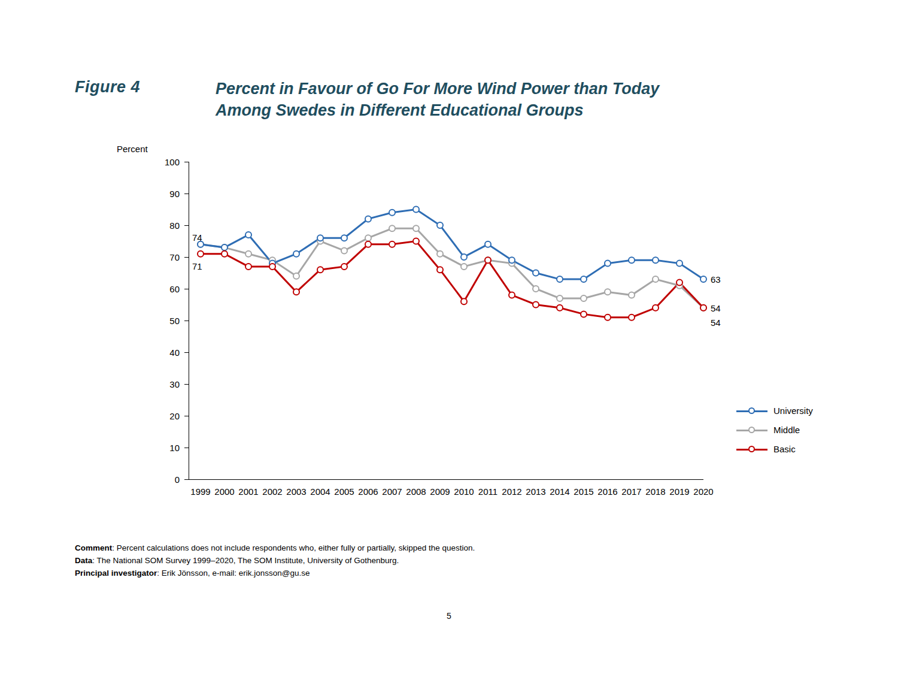Figure 4
Percent in Favour of Go For More Wind Power than Today
Among Swedes in Different Educational Groups
Percent
100
90
80
70
60
50
40
30
20
10
0
1999
2000
2001
2002
2003
2004
2005
2006
2007
2008
2009
2010
2011
2012
2013
2014
2015
2016
2017
2018
2019
2020
74
71
63
54
54
University
Middle
Basic
Comment: Percent calculations does not include respondents who, either fully or partially, skipped the question.
Data: The National SOM Survey 1999–2020, The SOM Institute, University of Gothenburg.
Principal investigator: Erik Jönsson, e-mail: erik.jonsson@gu.se
5